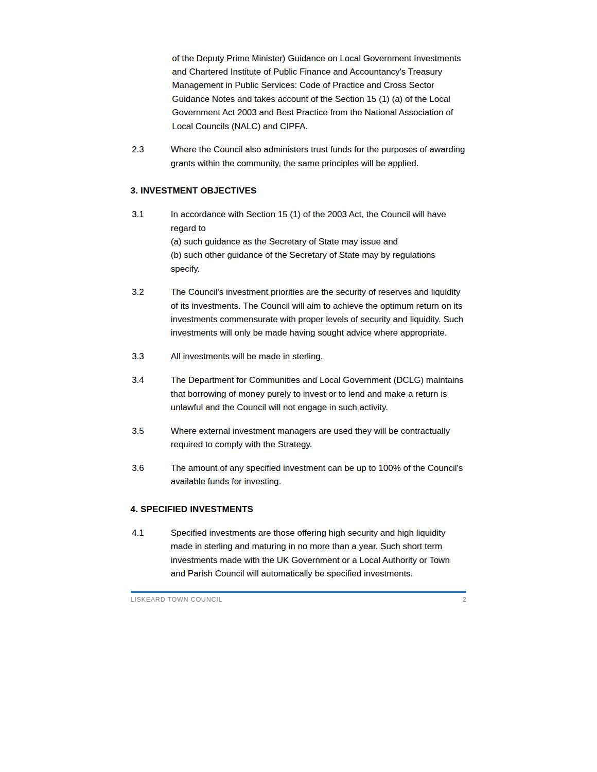of the Deputy Prime Minister) Guidance on Local Government Investments and Chartered Institute of Public Finance and Accountancy's Treasury Management in Public Services: Code of Practice and Cross Sector Guidance Notes and takes account of the Section 15 (1) (a) of the Local Government Act 2003 and Best Practice from the National Association of Local Councils (NALC) and CIPFA.
2.3
Where the Council also administers trust funds for the purposes of awarding grants within the community, the same principles will be applied.
3. INVESTMENT OBJECTIVES
3.1
In accordance with Section 15 (1) of the 2003 Act, the Council will have regard to (a) such guidance as the Secretary of State may issue and (b) such other guidance of the Secretary of State may by regulations specify.
3.2
The Council's investment priorities are the security of reserves and liquidity of its investments. The Council will aim to achieve the optimum return on its investments commensurate with proper levels of security and liquidity. Such investments will only be made having sought advice where appropriate.
3.3
All investments will be made in sterling.
3.4
The Department for Communities and Local Government (DCLG) maintains that borrowing of money purely to invest or to lend and make a return is unlawful and the Council will not engage in such activity.
3.5
Where external investment managers are used they will be contractually required to comply with the Strategy.
3.6
The amount of any specified investment can be up to 100% of the Council's available funds for investing.
4. SPECIFIED INVESTMENTS
4.1
Specified investments are those offering high security and high liquidity made in sterling and maturing in no more than a year. Such short term investments made with the UK Government or a Local Authority or Town and Parish Council will automatically be specified investments.
Liskeard Town Council 2